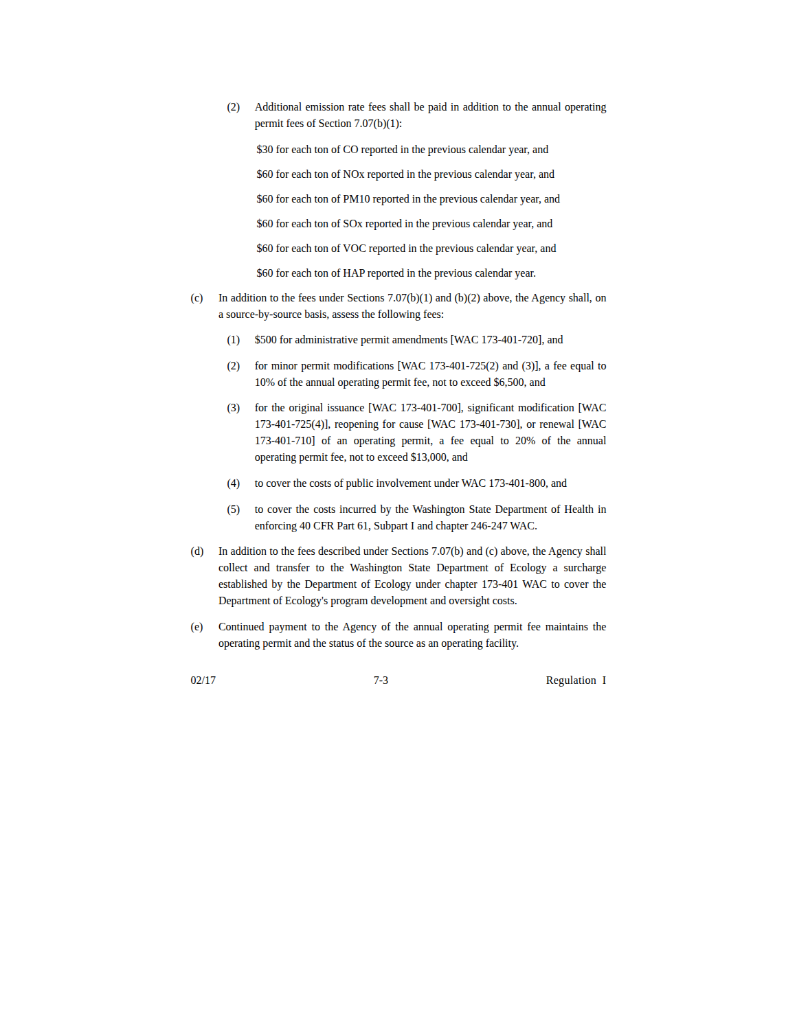(2)
Additional emission rate fees shall be paid in addition to the annual operating permit fees of Section 7.07(b)(1):
$30 for each ton of CO reported in the previous calendar year, and
$60 for each ton of NOx reported in the previous calendar year, and
$60 for each ton of PM10 reported in the previous calendar year, and
$60 for each ton of SOx reported in the previous calendar year, and
$60 for each ton of VOC reported in the previous calendar year, and
$60 for each ton of HAP reported in the previous calendar year.
(c)
In addition to the fees under Sections 7.07(b)(1) and (b)(2) above, the Agency shall, on a source-by-source basis, assess the following fees:
(1)
$500 for administrative permit amendments [WAC 173-401-720], and
(2)
for minor permit modifications [WAC 173-401-725(2) and (3)], a fee equal to 10% of the annual operating permit fee, not to exceed $6,500, and
(3)
for the original issuance [WAC 173-401-700], significant modification [WAC 173-401-725(4)], reopening for cause [WAC 173-401-730], or renewal [WAC 173-401-710] of an operating permit, a fee equal to 20% of the annual operating permit fee, not to exceed $13,000, and
(4)
to cover the costs of public involvement under WAC 173-401-800, and
(5)
to cover the costs incurred by the Washington State Department of Health in enforcing 40 CFR Part 61, Subpart I and chapter 246-247 WAC.
(d)
In addition to the fees described under Sections 7.07(b) and (c) above, the Agency shall collect and transfer to the Washington State Department of Ecology a surcharge established by the Department of Ecology under chapter 173-401 WAC to cover the Department of Ecology's program development and oversight costs.
(e)
Continued payment to the Agency of the annual operating permit fee maintains the operating permit and the status of the source as an operating facility.
02/17
7-3
Regulation I